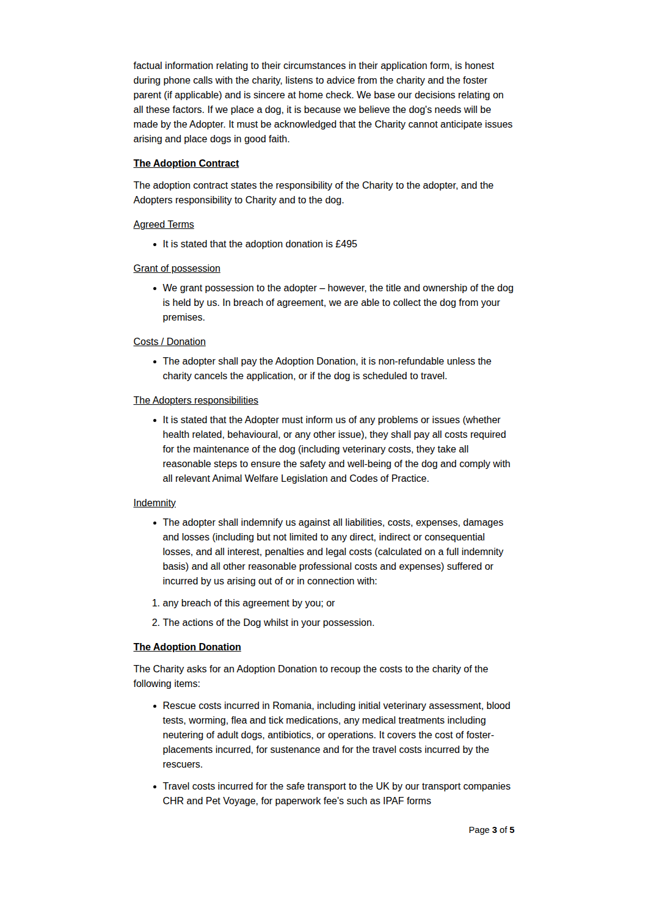factual information relating to their circumstances in their application form, is honest during phone calls with the charity, listens to advice from the charity and the foster parent (if applicable) and is sincere at home check. We base our decisions relating on all these factors. If we place a dog, it is because we believe the dog's needs will be made by the Adopter. It must be acknowledged that the Charity cannot anticipate issues arising and place dogs in good faith.
The Adoption Contract
The adoption contract states the responsibility of the Charity to the adopter, and the Adopters responsibility to Charity and to the dog.
Agreed Terms
It is stated that the adoption donation is £495
Grant of possession
We grant possession to the adopter – however, the title and ownership of the dog is held by us. In breach of agreement, we are able to collect the dog from your premises.
Costs / Donation
The adopter shall pay the Adoption Donation, it is non-refundable unless the charity cancels the application, or if the dog is scheduled to travel.
The Adopters responsibilities
It is stated that the Adopter must inform us of any problems or issues (whether health related, behavioural, or any other issue), they shall pay all costs required for the maintenance of the dog (including veterinary costs, they take all reasonable steps to ensure the safety and well-being of the dog and comply with all relevant Animal Welfare Legislation and Codes of Practice.
Indemnity
The adopter shall indemnify us against all liabilities, costs, expenses, damages and losses (including but not limited to any direct, indirect or consequential losses, and all interest, penalties and legal costs (calculated on a full indemnity basis) and all other reasonable professional costs and expenses) suffered or incurred by us arising out of or in connection with:
any breach of this agreement by you; or
The actions of the Dog whilst in your possession.
The Adoption Donation
The Charity asks for an Adoption Donation to recoup the costs to the charity of the following items:
Rescue costs incurred in Romania, including initial veterinary assessment, blood tests, worming, flea and tick medications, any medical treatments including neutering of adult dogs, antibiotics, or operations. It covers the cost of foster-placements incurred, for sustenance and for the travel costs incurred by the rescuers.
Travel costs incurred for the safe transport to the UK by our transport companies CHR and Pet Voyage, for paperwork fee's such as IPAF forms
Page 3 of 5